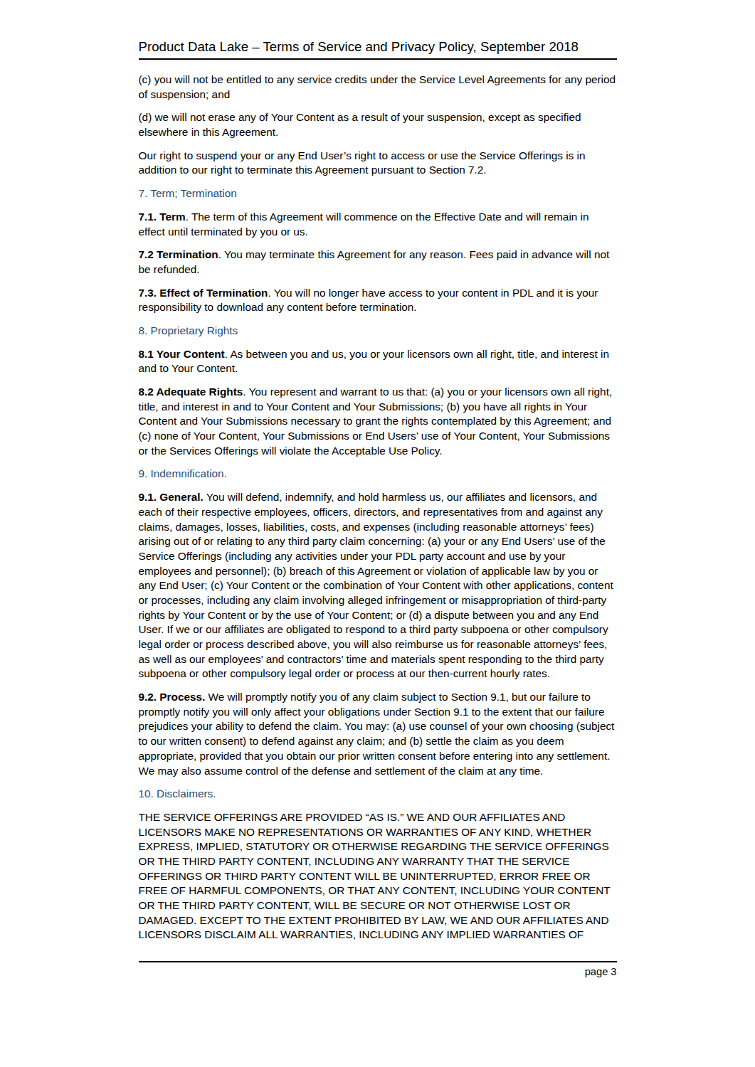Product Data Lake – Terms of Service and Privacy Policy, September 2018
(c) you will not be entitled to any service credits under the Service Level Agreements for any period of suspension; and
(d) we will not erase any of Your Content as a result of your suspension, except as specified elsewhere in this Agreement.
Our right to suspend your or any End User’s right to access or use the Service Offerings is in addition to our right to terminate this Agreement pursuant to Section 7.2.
7. Term; Termination
7.1. Term. The term of this Agreement will commence on the Effective Date and will remain in effect until terminated by you or us.
7.2 Termination. You may terminate this Agreement for any reason. Fees paid in advance will not be refunded.
7.3. Effect of Termination. You will no longer have access to your content in PDL and it is your responsibility to download any content before termination.
8. Proprietary Rights
8.1 Your Content. As between you and us, you or your licensors own all right, title, and interest in and to Your Content.
8.2 Adequate Rights. You represent and warrant to us that: (a) you or your licensors own all right, title, and interest in and to Your Content and Your Submissions; (b) you have all rights in Your Content and Your Submissions necessary to grant the rights contemplated by this Agreement; and (c) none of Your Content, Your Submissions or End Users’ use of Your Content, Your Submissions or the Services Offerings will violate the Acceptable Use Policy.
9. Indemnification.
9.1. General. You will defend, indemnify, and hold harmless us, our affiliates and licensors, and each of their respective employees, officers, directors, and representatives from and against any claims, damages, losses, liabilities, costs, and expenses (including reasonable attorneys’ fees) arising out of or relating to any third party claim concerning: (a) your or any End Users’ use of the Service Offerings (including any activities under your PDL party account and use by your employees and personnel); (b) breach of this Agreement or violation of applicable law by you or any End User; (c) Your Content or the combination of Your Content with other applications, content or processes, including any claim involving alleged infringement or misappropriation of third-party rights by Your Content or by the use of Your Content; or (d) a dispute between you and any End User. If we or our affiliates are obligated to respond to a third party subpoena or other compulsory legal order or process described above, you will also reimburse us for reasonable attorneys’ fees, as well as our employees’ and contractors’ time and materials spent responding to the third party subpoena or other compulsory legal order or process at our then-current hourly rates.
9.2. Process. We will promptly notify you of any claim subject to Section 9.1, but our failure to promptly notify you will only affect your obligations under Section 9.1 to the extent that our failure prejudices your ability to defend the claim. You may: (a) use counsel of your own choosing (subject to our written consent) to defend against any claim; and (b) settle the claim as you deem appropriate, provided that you obtain our prior written consent before entering into any settlement. We may also assume control of the defense and settlement of the claim at any time.
10. Disclaimers.
The Service Offerings are provided “as is.” We and our affiliates and licensors make no representations or warranties of any kind, whether express, implied, statutory or otherwise regarding the Service Offerings or the Third Party Content, including any warranty that the Service Offerings or Third Party Content will be uninterrupted, error free or free of harmful components, or that any content, including Your Content or the Third Party Content, will be secure or not otherwise lost or damaged. Except to the extent prohibited by law, we and our affiliates and licensors disclaim all warranties, including any implied warranties of
page 3